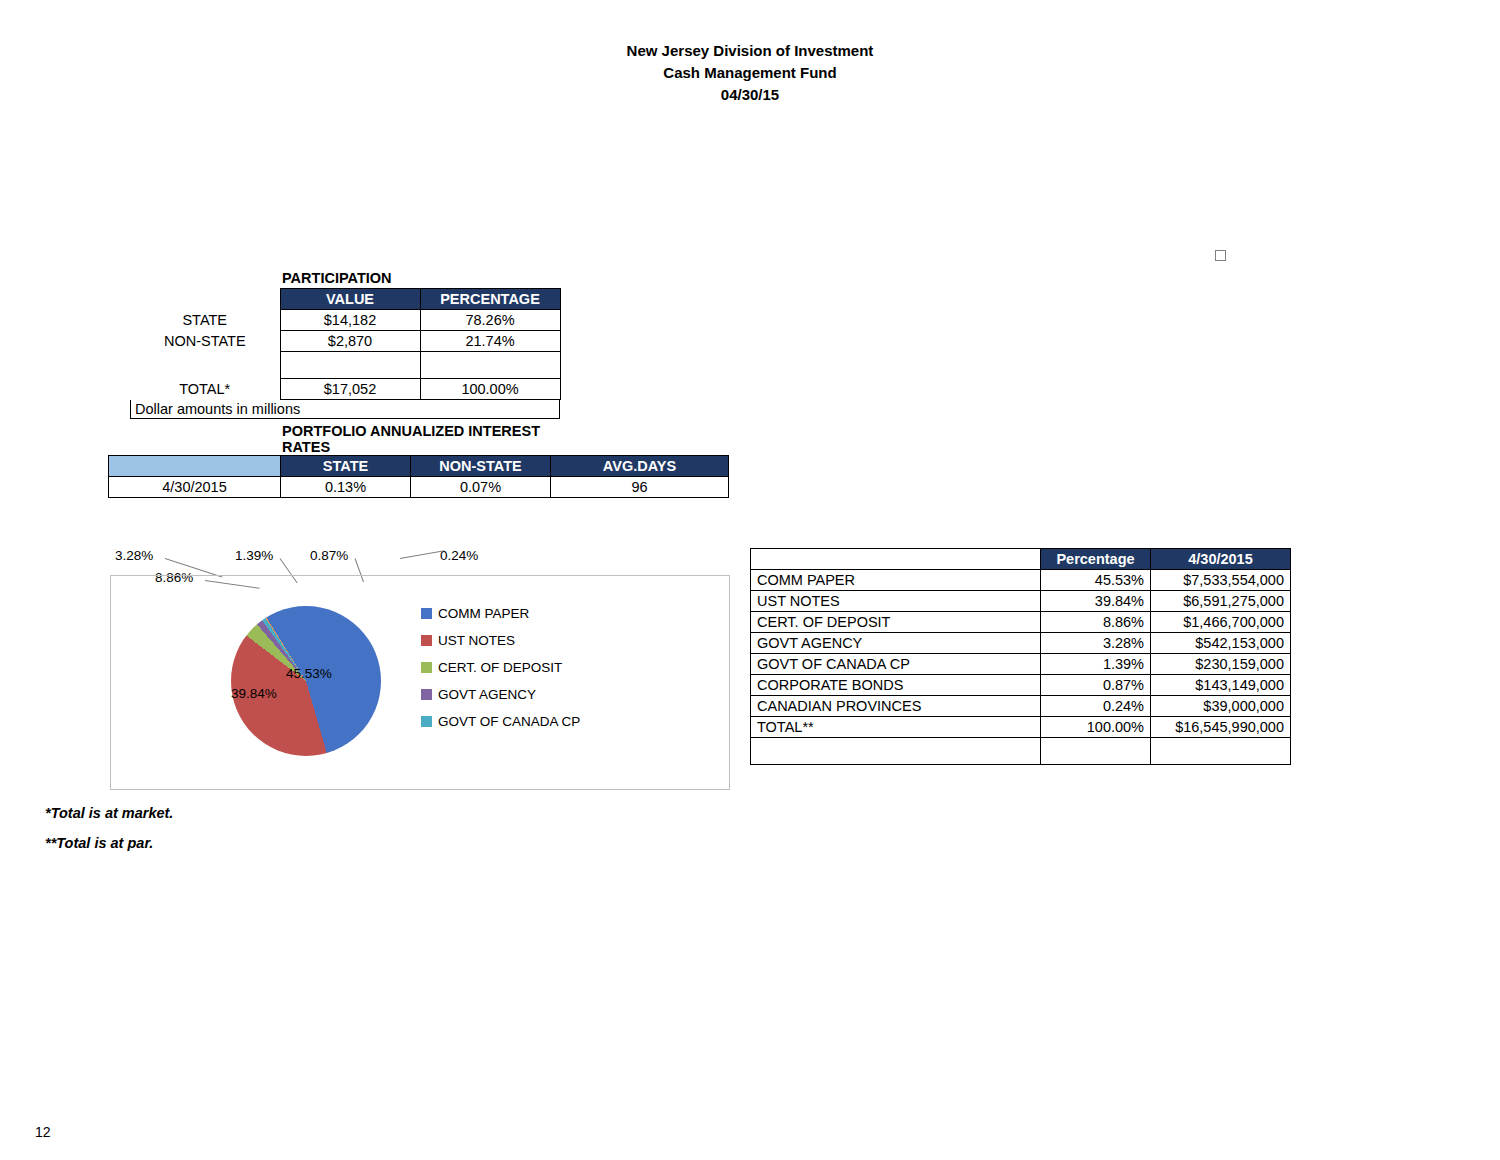New Jersey Division of Investment
Cash Management Fund
04/30/15
PARTICIPATION
| | VALUE | PERCENTAGE |
| --- | --- | --- |
| STATE | $14,182 | 78.26% |
| NON-STATE | $2,870 | 21.74% |
| TOTAL* | $17,052 | 100.00% |
Dollar amounts in millions
PORTFOLIO ANNUALIZED INTEREST RATES
| | STATE | NON-STATE | AVG.DAYS |
| --- | --- | --- | --- |
| 4/30/2015 | 0.13% | 0.07% | 96 |
3.28%
8.86%
1.39%
0.87%
0.24%
45.53%
39.84%
COMM PAPER
UST NOTES
CERT. OF DEPOSIT
GOVT AGENCY
GOVT OF CANADA CP
| | Percentage | 4/30/2015 |
| --- | --- | --- |
| COMM PAPER | 45.53% | $7,533,554,000 |
| UST NOTES | 39.84% | $6,591,275,000 |
| CERT. OF DEPOSIT | 8.86% | $1,466,700,000 |
| GOVT AGENCY | 3.28% | $542,153,000 |
| GOVT OF CANADA CP | 1.39% | $230,159,000 |
| CORPORATE BONDS | 0.87% | $143,149,000 |
| CANADIAN PROVINCES | 0.24% | $39,000,000 |
| TOTAL** | 100.00% | $16,545,990,000 |
*Total is at market.
**Total is at par.
12